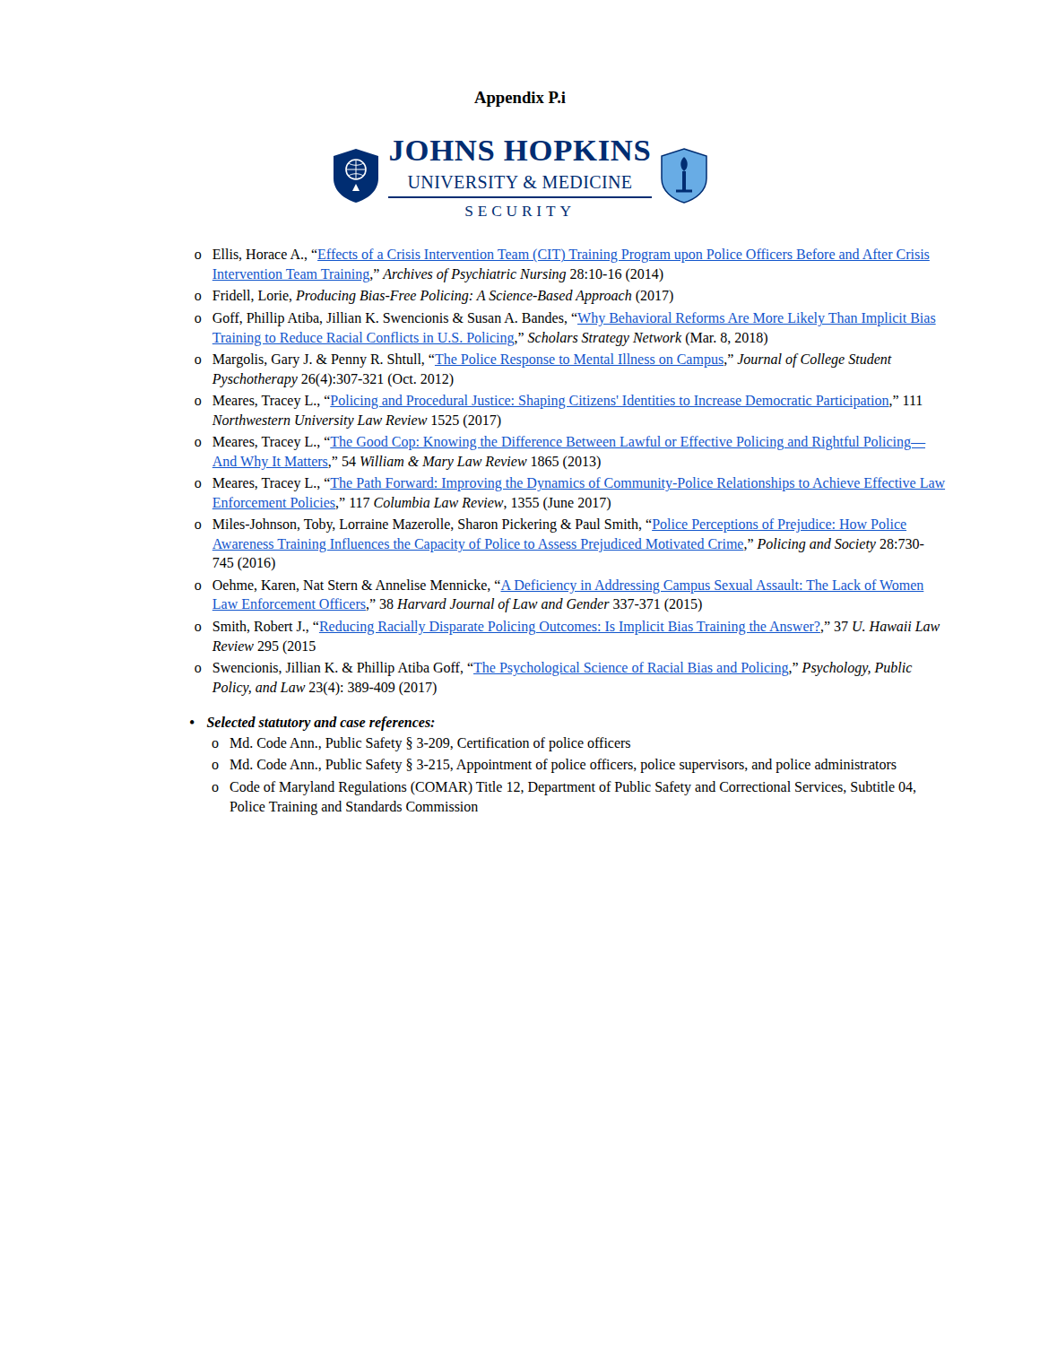Appendix P.i
JOHNS HOPKINS UNIVERSITY & MEDICINE SECURITY
Ellis, Horace A., “Effects of a Crisis Intervention Team (CIT) Training Program upon Police Officers Before and After Crisis Intervention Team Training,” Archives of Psychiatric Nursing 28:10-16 (2014)
Fridell, Lorie, Producing Bias-Free Policing: A Science-Based Approach (2017)
Goff, Phillip Atiba, Jillian K. Swencionis & Susan A. Bandes, “Why Behavioral Reforms Are More Likely Than Implicit Bias Training to Reduce Racial Conflicts in U.S. Policing,” Scholars Strategy Network (Mar. 8, 2018)
Margolis, Gary J. & Penny R. Shtull, “The Police Response to Mental Illness on Campus,” Journal of College Student Pyschotherapy 26(4):307-321 (Oct. 2012)
Meares, Tracey L., “Policing and Procedural Justice: Shaping Citizens' Identities to Increase Democratic Participation,” 111 Northwestern University Law Review 1525 (2017)
Meares, Tracey L., “The Good Cop: Knowing the Difference Between Lawful or Effective Policing and Rightful Policing—And Why It Matters,” 54 William & Mary Law Review 1865 (2013)
Meares, Tracey L., “The Path Forward: Improving the Dynamics of Community-Police Relationships to Achieve Effective Law Enforcement Policies,” 117 Columbia Law Review, 1355 (June 2017)
Miles-Johnson, Toby, Lorraine Mazerolle, Sharon Pickering & Paul Smith, “Police Perceptions of Prejudice: How Police Awareness Training Influences the Capacity of Police to Assess Prejudiced Motivated Crime,” Policing and Society 28:730-745 (2016)
Oehme, Karen, Nat Stern & Annelise Mennicke, “A Deficiency in Addressing Campus Sexual Assault: The Lack of Women Law Enforcement Officers,” 38 Harvard Journal of Law and Gender 337-371 (2015)
Smith, Robert J., “Reducing Racially Disparate Policing Outcomes: Is Implicit Bias Training the Answer?,” 37 U. Hawaii Law Review 295 (2015
Swencionis, Jillian K. & Phillip Atiba Goff, “The Psychological Science of Racial Bias and Policing,” Psychology, Public Policy, and Law 23(4): 389-409 (2017)
Selected statutory and case references:
Md. Code Ann., Public Safety § 3-209, Certification of police officers
Md. Code Ann., Public Safety § 3-215, Appointment of police officers, police supervisors, and police administrators
Code of Maryland Regulations (COMAR) Title 12, Department of Public Safety and Correctional Services, Subtitle 04, Police Training and Standards Commission